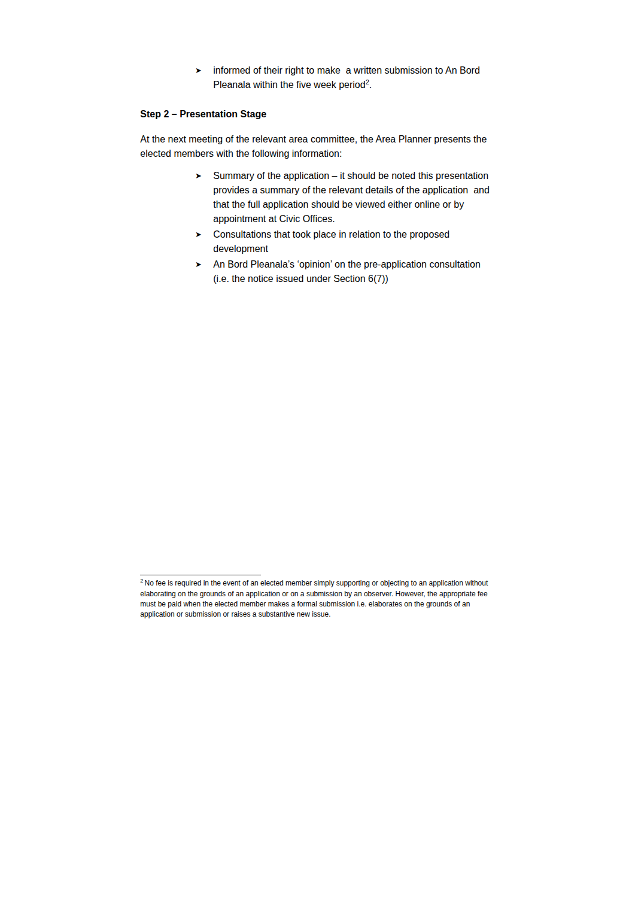informed of their right to make a written submission to An Bord Pleanala within the five week period2.
Step 2 – Presentation Stage
At the next meeting of the relevant area committee, the Area Planner presents the elected members with the following information:
Summary of the application – it should be noted this presentation provides a summary of the relevant details of the application and that the full application should be viewed either online or by appointment at Civic Offices.
Consultations that took place in relation to the proposed development
An Bord Pleanala’s ‘opinion’ on the pre-application consultation (i.e. the notice issued under Section 6(7))
2 No fee is required in the event of an elected member simply supporting or objecting to an application without elaborating on the grounds of an application or on a submission by an observer. However, the appropriate fee must be paid when the elected member makes a formal submission i.e. elaborates on the grounds of an application or submission or raises a substantive new issue.